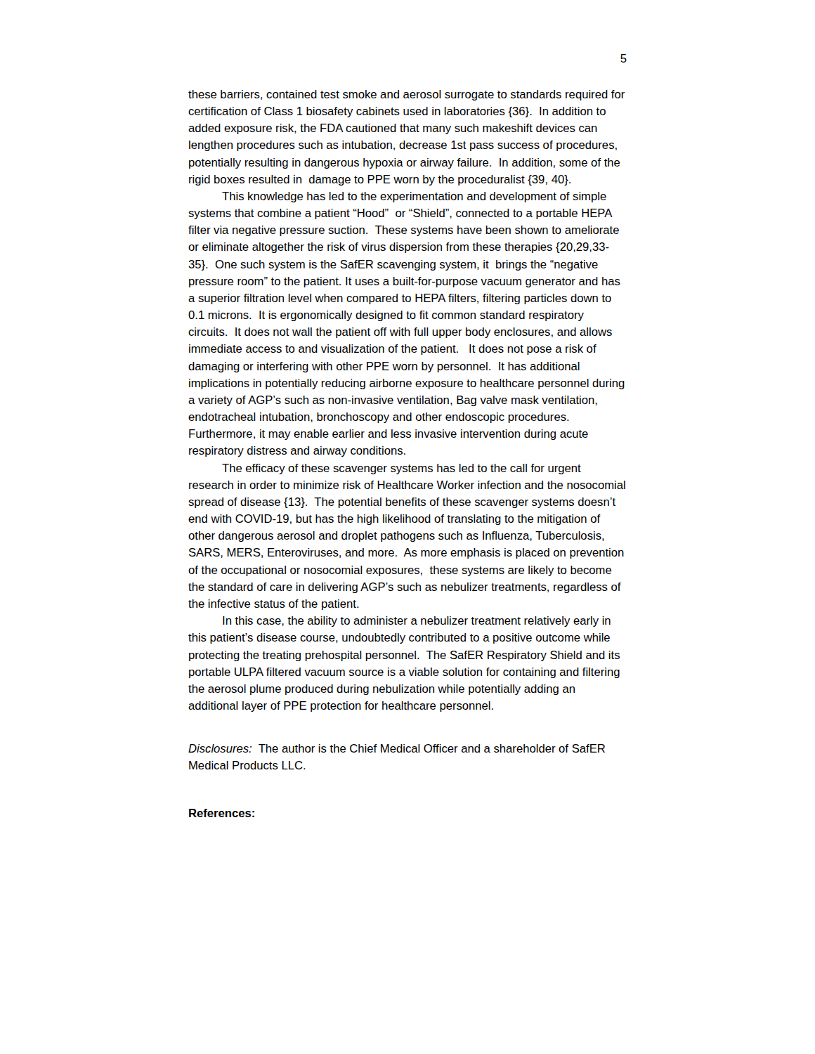5
these barriers, contained test smoke and aerosol surrogate to standards required for certification of Class 1 biosafety cabinets used in laboratories {36}. In addition to added exposure risk, the FDA cautioned that many such makeshift devices can lengthen procedures such as intubation, decrease 1st pass success of procedures, potentially resulting in dangerous hypoxia or airway failure. In addition, some of the rigid boxes resulted in damage to PPE worn by the proceduralist {39, 40}.
This knowledge has led to the experimentation and development of simple systems that combine a patient “Hood” or “Shield”, connected to a portable HEPA filter via negative pressure suction. These systems have been shown to ameliorate or eliminate altogether the risk of virus dispersion from these therapies {20,29,33-35}. One such system is the SafER scavenging system, it brings the “negative pressure room” to the patient. It uses a built-for-purpose vacuum generator and has a superior filtration level when compared to HEPA filters, filtering particles down to 0.1 microns. It is ergonomically designed to fit common standard respiratory circuits. It does not wall the patient off with full upper body enclosures, and allows immediate access to and visualization of the patient. It does not pose a risk of damaging or interfering with other PPE worn by personnel. It has additional implications in potentially reducing airborne exposure to healthcare personnel during a variety of AGP’s such as non-invasive ventilation, Bag valve mask ventilation, endotracheal intubation, bronchoscopy and other endoscopic procedures. Furthermore, it may enable earlier and less invasive intervention during acute respiratory distress and airway conditions.
The efficacy of these scavenger systems has led to the call for urgent research in order to minimize risk of Healthcare Worker infection and the nosocomial spread of disease {13}. The potential benefits of these scavenger systems doesn’t end with COVID-19, but has the high likelihood of translating to the mitigation of other dangerous aerosol and droplet pathogens such as Influenza, Tuberculosis, SARS, MERS, Enteroviruses, and more. As more emphasis is placed on prevention of the occupational or nosocomial exposures, these systems are likely to become the standard of care in delivering AGP’s such as nebulizer treatments, regardless of the infective status of the patient.
In this case, the ability to administer a nebulizer treatment relatively early in this patient’s disease course, undoubtedly contributed to a positive outcome while protecting the treating prehospital personnel. The SafER Respiratory Shield and its portable ULPA filtered vacuum source is a viable solution for containing and filtering the aerosol plume produced during nebulization while potentially adding an additional layer of PPE protection for healthcare personnel.
Disclosures: The author is the Chief Medical Officer and a shareholder of SafER Medical Products LLC.
References: